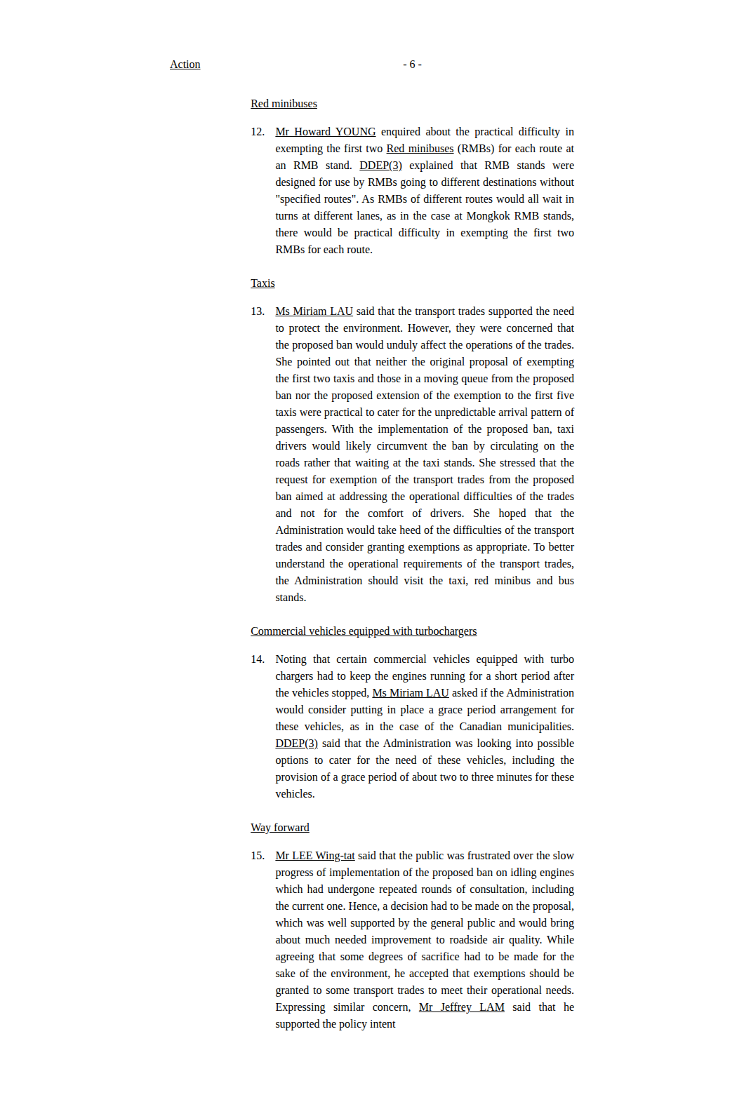Action
- 6 -
Red minibuses
12.
Mr Howard YOUNG enquired about the practical difficulty in exempting the first two Red minibuses (RMBs) for each route at an RMB stand. DDEP(3) explained that RMB stands were designed for use by RMBs going to different destinations without "specified routes". As RMBs of different routes would all wait in turns at different lanes, as in the case at Mongkok RMB stands, there would be practical difficulty in exempting the first two RMBs for each route.
Taxis
13.
Ms Miriam LAU said that the transport trades supported the need to protect the environment. However, they were concerned that the proposed ban would unduly affect the operations of the trades. She pointed out that neither the original proposal of exempting the first two taxis and those in a moving queue from the proposed ban nor the proposed extension of the exemption to the first five taxis were practical to cater for the unpredictable arrival pattern of passengers. With the implementation of the proposed ban, taxi drivers would likely circumvent the ban by circulating on the roads rather that waiting at the taxi stands. She stressed that the request for exemption of the transport trades from the proposed ban aimed at addressing the operational difficulties of the trades and not for the comfort of drivers. She hoped that the Administration would take heed of the difficulties of the transport trades and consider granting exemptions as appropriate. To better understand the operational requirements of the transport trades, the Administration should visit the taxi, red minibus and bus stands.
Commercial vehicles equipped with turbochargers
14.
Noting that certain commercial vehicles equipped with turbo chargers had to keep the engines running for a short period after the vehicles stopped, Ms Miriam LAU asked if the Administration would consider putting in place a grace period arrangement for these vehicles, as in the case of the Canadian municipalities. DDEP(3) said that the Administration was looking into possible options to cater for the need of these vehicles, including the provision of a grace period of about two to three minutes for these vehicles.
Way forward
15.
Mr LEE Wing-tat said that the public was frustrated over the slow progress of implementation of the proposed ban on idling engines which had undergone repeated rounds of consultation, including the current one. Hence, a decision had to be made on the proposal, which was well supported by the general public and would bring about much needed improvement to roadside air quality. While agreeing that some degrees of sacrifice had to be made for the sake of the environment, he accepted that exemptions should be granted to some transport trades to meet their operational needs. Expressing similar concern, Mr Jeffrey LAM said that he supported the policy intent